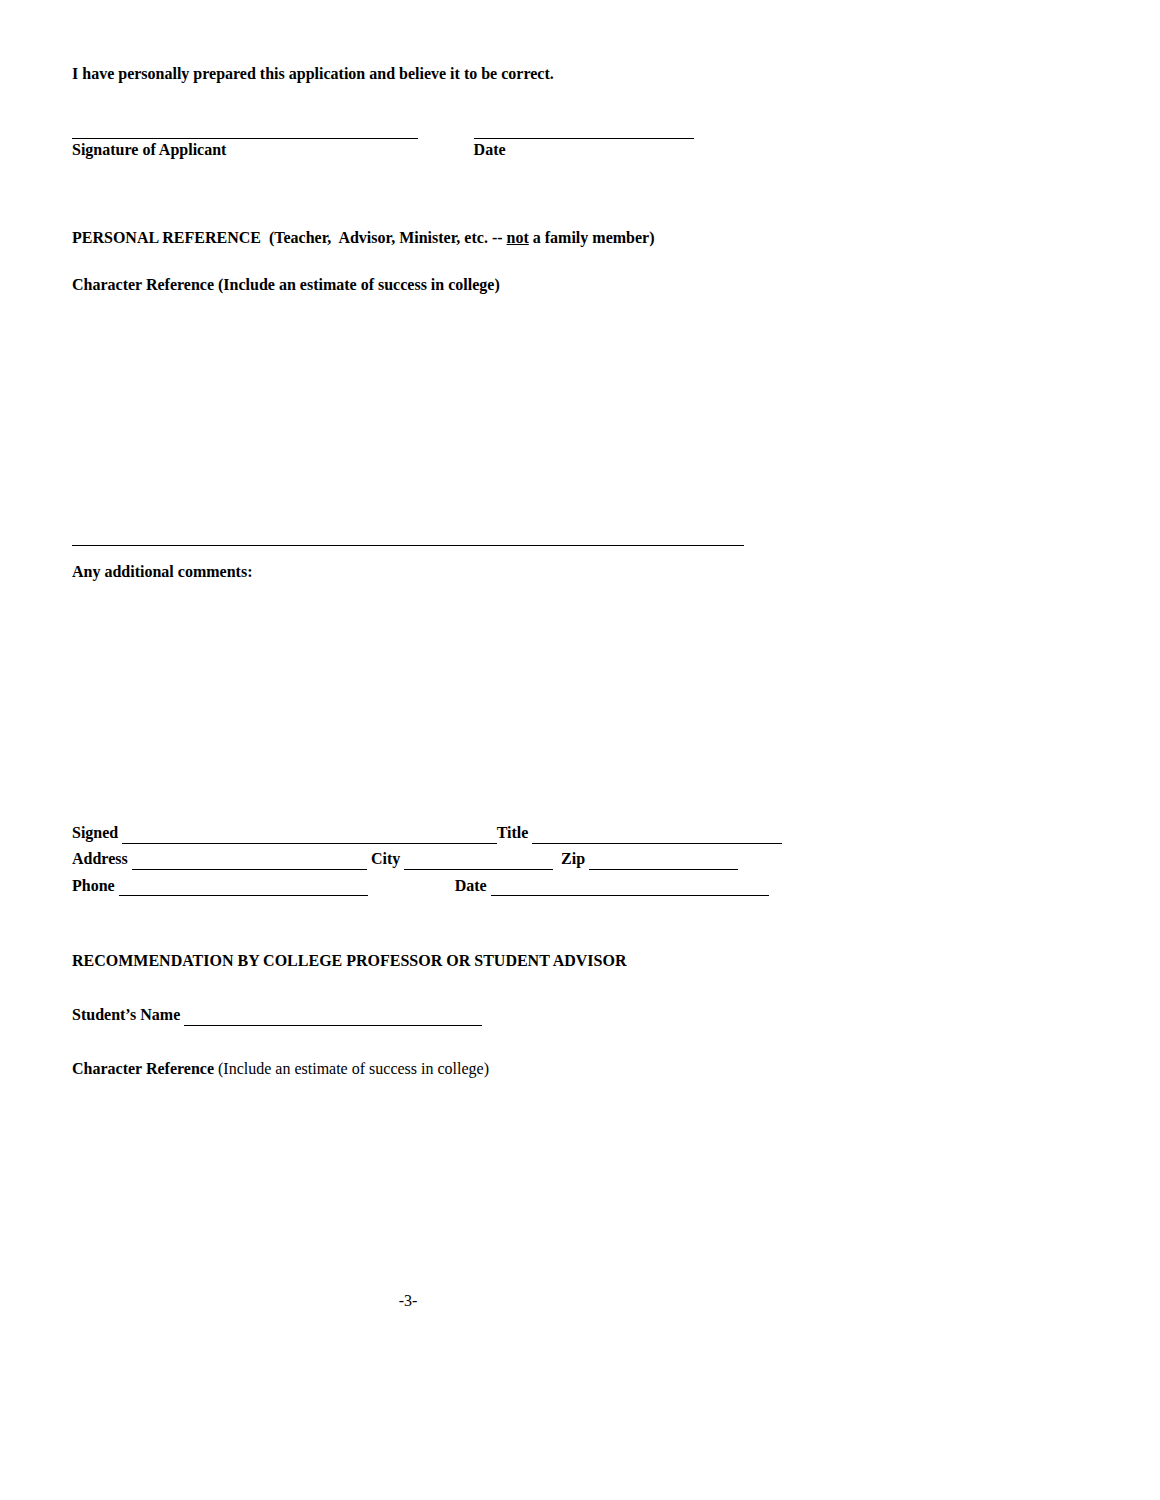I have personally prepared this application and believe it to be correct.
Signature of Applicant
Date
PERSONAL REFERENCE (Teacher, Advisor, Minister, etc. -- not a family member)
Character Reference (Include an estimate of success in college)
Any additional comments:
Signed Title
Address City Zip
Phone Date
RECOMMENDATION BY COLLEGE PROFESSOR OR STUDENT ADVISOR
Student’s Name
Character Reference (Include an estimate of success in college)
-3-